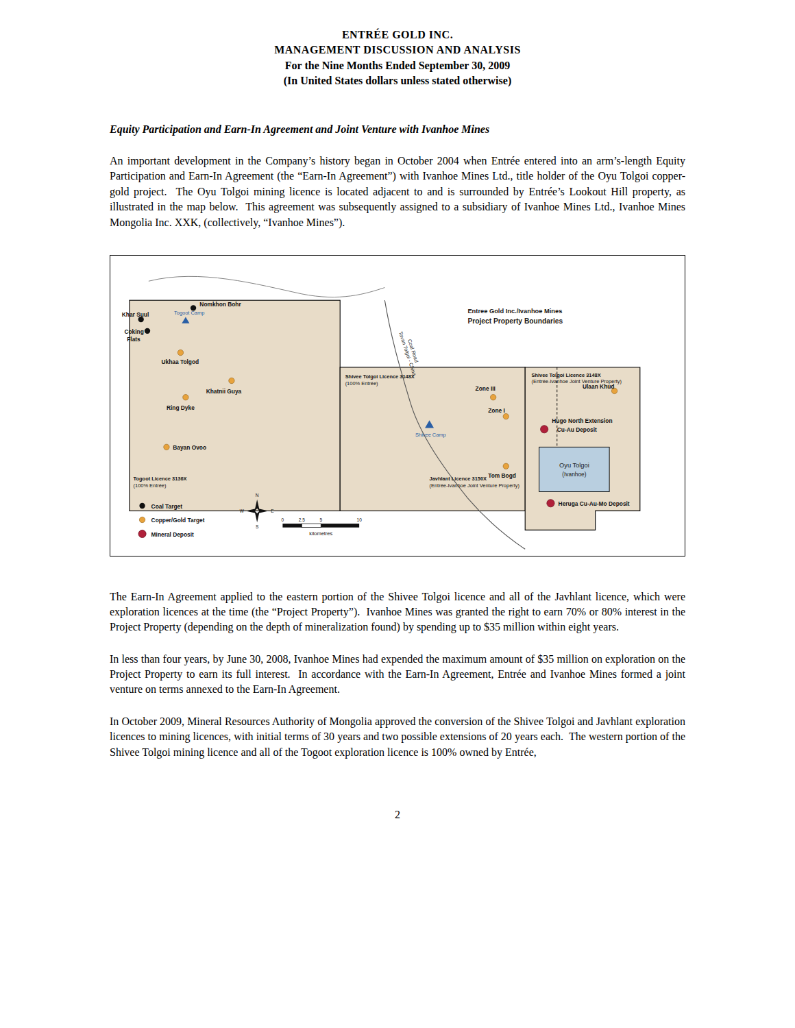ENTRÉE GOLD INC.
MANAGEMENT DISCUSSION AND ANALYSIS
For the Nine Months Ended September 30, 2009
(In United States dollars unless stated otherwise)
Equity Participation and Earn-In Agreement and Joint Venture with Ivanhoe Mines
An important development in the Company’s history began in October 2004 when Entrée entered into an arm’s-length Equity Participation and Earn-In Agreement (the “Earn-In Agreement”) with Ivanhoe Mines Ltd., title holder of the Oyu Tolgoi copper-gold project. The Oyu Tolgoi mining licence is located adjacent to and is surrounded by Entrée’s Lookout Hill property, as illustrated in the map below. This agreement was subsequently assigned to a subsidiary of Ivanhoe Mines Ltd., Ivanhoe Mines Mongolia Inc. XXK, (collectively, “Ivanhoe Mines”).
Oyu Tolgoi (Ivanhoe) Tavan Tolgoi - China Coal Road Entree Gold Inc./Ivanhoe Mines Project Property Boundaries Nomkhon Bohr Khar Suul Coking Flats Togoot Camp Ukhaa Tolgod Khatnii Guya Ring Dyke Bayan Ovoo Togoot Licence 3136X (100% Entrée) Shivee Tolgoi Licence 3148X (100% Entrée) Shivee Tolgoi Licence 3148X (Entrée-Ivanhoe Joint Venture Property) Shivee Camp Zone III Zone I Ulaan Khud Hugo North Extension Cu-Au Deposit Tom Bogd Heruga Cu-Au-Mo Deposit Javhlant Licence 3150X (Entrée-Ivanhoe Joint Venture Property) Coal Target Copper/Gold Target Mineral Deposit N S W E 0 2.5 5 10 kilometres
The Earn-In Agreement applied to the eastern portion of the Shivee Tolgoi licence and all of the Javhlant licence, which were exploration licences at the time (the “Project Property”). Ivanhoe Mines was granted the right to earn 70% or 80% interest in the Project Property (depending on the depth of mineralization found) by spending up to $35 million within eight years.
In less than four years, by June 30, 2008, Ivanhoe Mines had expended the maximum amount of $35 million on exploration on the Project Property to earn its full interest. In accordance with the Earn-In Agreement, Entrée and Ivanhoe Mines formed a joint venture on terms annexed to the Earn-In Agreement.
In October 2009, Mineral Resources Authority of Mongolia approved the conversion of the Shivee Tolgoi and Javhlant exploration licences to mining licences, with initial terms of 30 years and two possible extensions of 20 years each. The western portion of the Shivee Tolgoi mining licence and all of the Togoot exploration licence is 100% owned by Entrée,
2